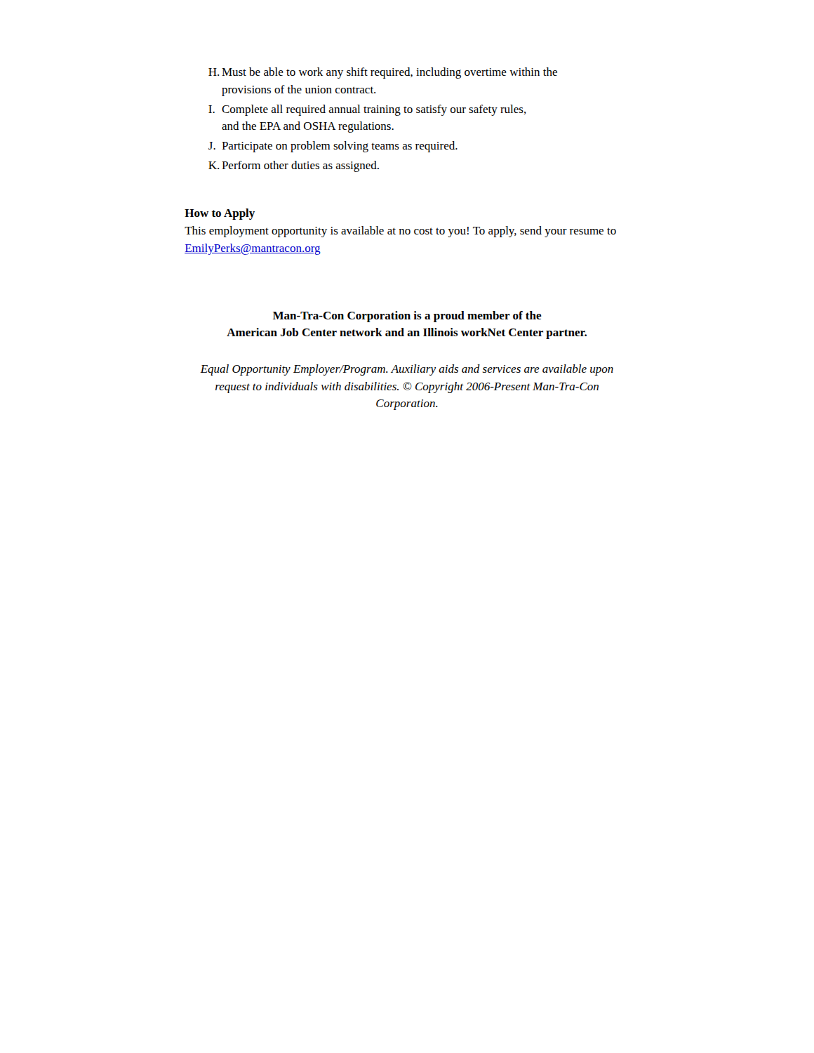H. Must be able to work any shift required, including overtime within the
provisions of the union contract.
I. Complete all required annual training to satisfy our safety rules,
and the EPA and OSHA regulations.
J. Participate on problem solving teams as required.
K. Perform other duties as assigned.
How to Apply
This employment opportunity is available at no cost to you! To apply, send your resume to EmilyPerks@mantracon.org
Man-Tra-Con Corporation is a proud member of the
American Job Center network and an Illinois workNet Center partner.
Equal Opportunity Employer/Program. Auxiliary aids and services are available upon
request to individuals with disabilities. © Copyright 2006-Present Man-Tra-Con Corporation.